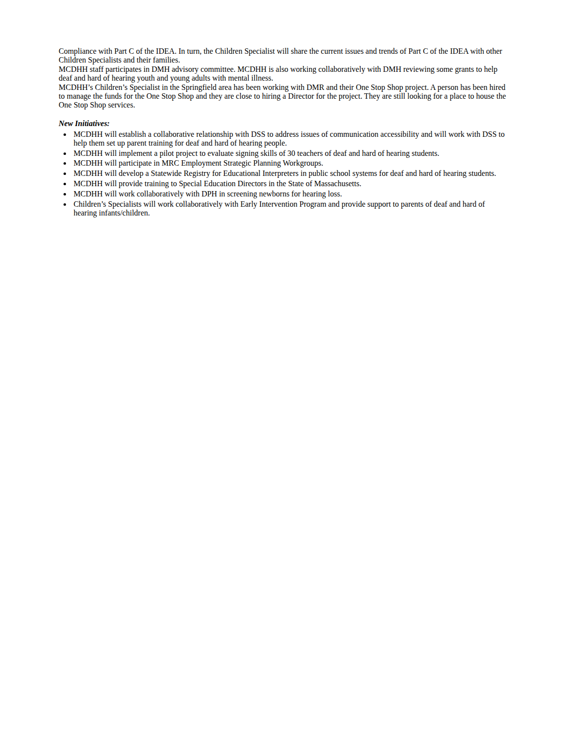Compliance with Part C of the IDEA. In turn, the Children Specialist will share the current issues and trends of Part C of the IDEA with other Children Specialists and their families.
MCDHH staff participates in DMH advisory committee. MCDHH is also working collaboratively with DMH reviewing some grants to help deaf and hard of hearing youth and young adults with mental illness.
MCDHH’s Children’s Specialist in the Springfield area has been working with DMR and their One Stop Shop project. A person has been hired to manage the funds for the One Stop Shop and they are close to hiring a Director for the project. They are still looking for a place to house the One Stop Shop services.
New Initiatives:
MCDHH will establish a collaborative relationship with DSS to address issues of communication accessibility and will work with DSS to help them set up parent training for deaf and hard of hearing people.
MCDHH will implement a pilot project to evaluate signing skills of 30 teachers of deaf and hard of hearing students.
MCDHH will participate in MRC Employment Strategic Planning Workgroups.
MCDHH will develop a Statewide Registry for Educational Interpreters in public school systems for deaf and hard of hearing students.
MCDHH will provide training to Special Education Directors in the State of Massachusetts.
MCDHH will work collaboratively with DPH in screening newborns for hearing loss.
Children’s Specialists will work collaboratively with Early Intervention Program and provide support to parents of deaf and hard of hearing infants/children.